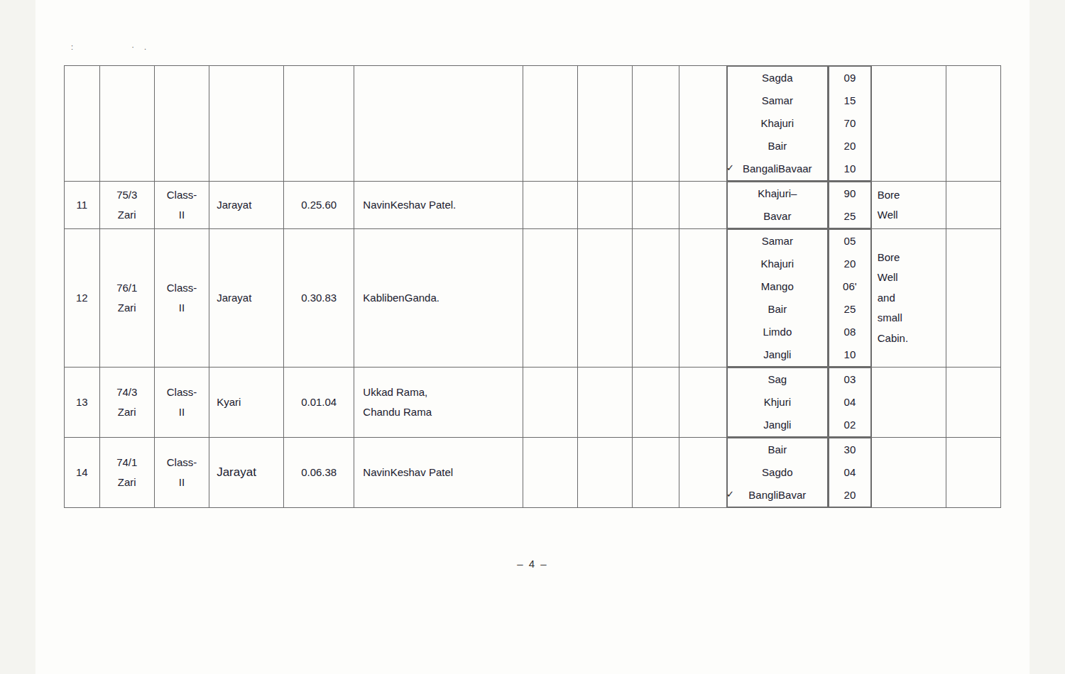: ·.
| | | | | | | | | | | / Sagda / / Samar / / Khajuri / / Bair / / BangaliBavaar / | / 09 / / 15 / / 70 / / 20 / / 10 / | | |
| 11 | 75/3 Zari | Class- II | Jarayat | 0.25.60 | NavinKeshav Patel. | | | | | / Khajuri– / / Bavar / | / 90 / / 25 / | Bore Well | |
| 12 | 76/1 Zari | Class- II | Jarayat | 0.30.83 | KablibenGanda. | | | | | / Samar / / Khajuri / / Mango / / Bair / / Limdo / / Jangli / | / 05 / / 20 / / 06' / / 25 / / 08 / / 10 / | Bore Well and small Cabin. | |
| 13 | 74/3 Zari | Class- II | Kyari | 0.01.04 | Ukkad Rama, Chandu Rama | | | | | / Sag / / Khjuri / / Jangli / | / 03 / / 04 / / 02 / | | |
| 14 | 74/1 Zari | Class- II | Jarayat | 0.06.38 | NavinKeshav Patel | | | | | / Bair / / Sagdo / / BangliBavar / | / 30 / / 04 / / 20 / | | |
– 4 –